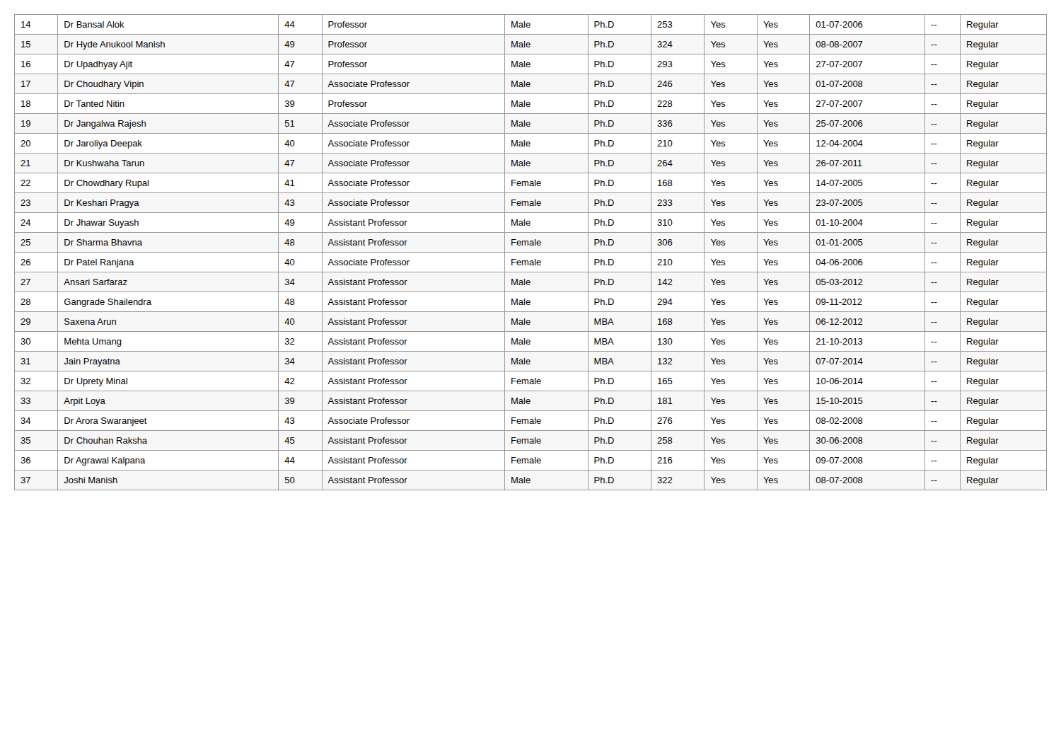| 14 | Dr Bansal Alok | 44 | Professor | Male | Ph.D | 253 | Yes | Yes | 01-07-2006 | -- | Regular |
| 15 | Dr Hyde Anukool Manish | 49 | Professor | Male | Ph.D | 324 | Yes | Yes | 08-08-2007 | -- | Regular |
| 16 | Dr Upadhyay Ajit | 47 | Professor | Male | Ph.D | 293 | Yes | Yes | 27-07-2007 | -- | Regular |
| 17 | Dr Choudhary Vipin | 47 | Associate Professor | Male | Ph.D | 246 | Yes | Yes | 01-07-2008 | -- | Regular |
| 18 | Dr Tanted Nitin | 39 | Professor | Male | Ph.D | 228 | Yes | Yes | 27-07-2007 | -- | Regular |
| 19 | Dr Jangalwa Rajesh | 51 | Associate Professor | Male | Ph.D | 336 | Yes | Yes | 25-07-2006 | -- | Regular |
| 20 | Dr Jaroliya Deepak | 40 | Associate Professor | Male | Ph.D | 210 | Yes | Yes | 12-04-2004 | -- | Regular |
| 21 | Dr Kushwaha Tarun | 47 | Associate Professor | Male | Ph.D | 264 | Yes | Yes | 26-07-2011 | -- | Regular |
| 22 | Dr Chowdhary Rupal | 41 | Associate Professor | Female | Ph.D | 168 | Yes | Yes | 14-07-2005 | -- | Regular |
| 23 | Dr Keshari Pragya | 43 | Associate Professor | Female | Ph.D | 233 | Yes | Yes | 23-07-2005 | -- | Regular |
| 24 | Dr Jhawar Suyash | 49 | Assistant Professor | Male | Ph.D | 310 | Yes | Yes | 01-10-2004 | -- | Regular |
| 25 | Dr Sharma Bhavna | 48 | Assistant Professor | Female | Ph.D | 306 | Yes | Yes | 01-01-2005 | -- | Regular |
| 26 | Dr Patel Ranjana | 40 | Associate Professor | Female | Ph.D | 210 | Yes | Yes | 04-06-2006 | -- | Regular |
| 27 | Ansari Sarfaraz | 34 | Assistant Professor | Male | Ph.D | 142 | Yes | Yes | 05-03-2012 | -- | Regular |
| 28 | Gangrade Shailendra | 48 | Assistant Professor | Male | Ph.D | 294 | Yes | Yes | 09-11-2012 | -- | Regular |
| 29 | Saxena Arun | 40 | Assistant Professor | Male | MBA | 168 | Yes | Yes | 06-12-2012 | -- | Regular |
| 30 | Mehta Umang | 32 | Assistant Professor | Male | MBA | 130 | Yes | Yes | 21-10-2013 | -- | Regular |
| 31 | Jain Prayatna | 34 | Assistant Professor | Male | MBA | 132 | Yes | Yes | 07-07-2014 | -- | Regular |
| 32 | Dr Uprety Minal | 42 | Assistant Professor | Female | Ph.D | 165 | Yes | Yes | 10-06-2014 | -- | Regular |
| 33 | Arpit Loya | 39 | Assistant Professor | Male | Ph.D | 181 | Yes | Yes | 15-10-2015 | -- | Regular |
| 34 | Dr Arora Swaranjeet | 43 | Associate Professor | Female | Ph.D | 276 | Yes | Yes | 08-02-2008 | -- | Regular |
| 35 | Dr Chouhan Raksha | 45 | Assistant Professor | Female | Ph.D | 258 | Yes | Yes | 30-06-2008 | -- | Regular |
| 36 | Dr Agrawal Kalpana | 44 | Assistant Professor | Female | Ph.D | 216 | Yes | Yes | 09-07-2008 | -- | Regular |
| 37 | Joshi Manish | 50 | Assistant Professor | Male | Ph.D | 322 | Yes | Yes | 08-07-2008 | -- | Regular |